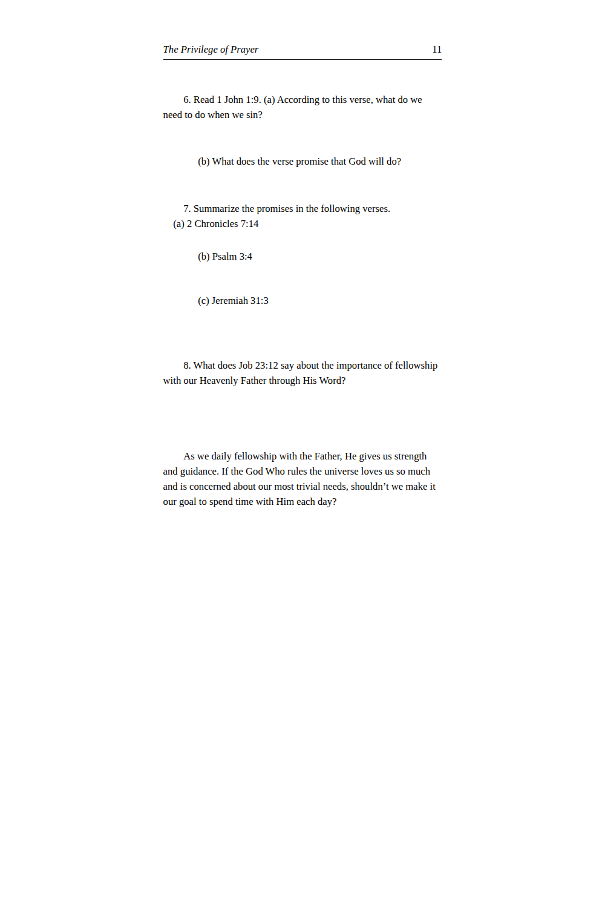The Privilege of Prayer 11
6. Read 1 John 1:9. (a) According to this verse, what do we need to do when we sin?
(b) What does the verse promise that God will do?
7. Summarize the promises in the following verses.
(a) 2 Chronicles 7:14
(b) Psalm 3:4
(c) Jeremiah 31:3
8. What does Job 23:12 say about the importance of fellowship with our Heavenly Father through His Word?
As we daily fellowship with the Father, He gives us strength and guidance. If the God Who rules the universe loves us so much and is concerned about our most trivial needs, shouldn’t we make it our goal to spend time with Him each day?